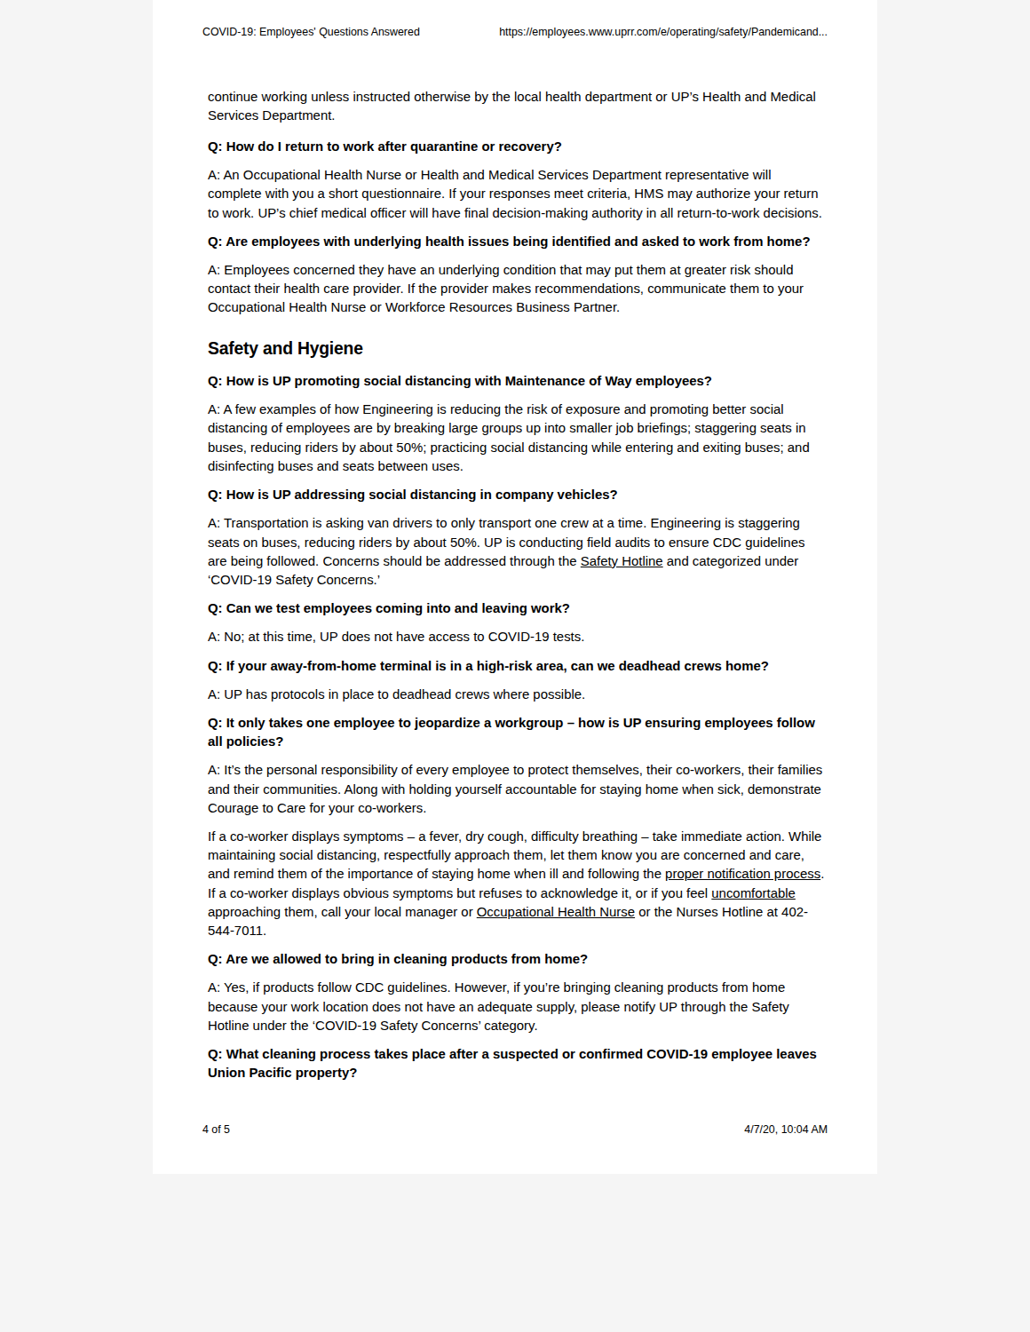COVID-19: Employees' Questions Answered https://employees.www.uprr.com/e/operating/safety/Pandemicand...
continue working unless instructed otherwise by the local health department or UP’s Health and Medical Services Department.
Q: How do I return to work after quarantine or recovery?
A: An Occupational Health Nurse or Health and Medical Services Department representative will complete with you a short questionnaire. If your responses meet criteria, HMS may authorize your return to work. UP’s chief medical officer will have final decision-making authority in all return-to-work decisions.
Q: Are employees with underlying health issues being identified and asked to work from home?
A: Employees concerned they have an underlying condition that may put them at greater risk should contact their health care provider. If the provider makes recommendations, communicate them to your Occupational Health Nurse or Workforce Resources Business Partner.
Safety and Hygiene
Q: How is UP promoting social distancing with Maintenance of Way employees?
A: A few examples of how Engineering is reducing the risk of exposure and promoting better social distancing of employees are by breaking large groups up into smaller job briefings; staggering seats in buses, reducing riders by about 50%; practicing social distancing while entering and exiting buses; and disinfecting buses and seats between uses.
Q: How is UP addressing social distancing in company vehicles?
A: Transportation is asking van drivers to only transport one crew at a time. Engineering is staggering seats on buses, reducing riders by about 50%. UP is conducting field audits to ensure CDC guidelines are being followed. Concerns should be addressed through the Safety Hotline and categorized under ‘COVID-19 Safety Concerns.’
Q: Can we test employees coming into and leaving work?
A: No; at this time, UP does not have access to COVID-19 tests.
Q: If your away-from-home terminal is in a high-risk area, can we deadhead crews home?
A: UP has protocols in place to deadhead crews where possible.
Q: It only takes one employee to jeopardize a workgroup – how is UP ensuring employees follow all policies?
A: It’s the personal responsibility of every employee to protect themselves, their co-workers, their families and their communities. Along with holding yourself accountable for staying home when sick, demonstrate Courage to Care for your co-workers.
If a co-worker displays symptoms – a fever, dry cough, difficulty breathing – take immediate action. While maintaining social distancing, respectfully approach them, let them know you are concerned and care, and remind them of the importance of staying home when ill and following the proper notification process. If a co-worker displays obvious symptoms but refuses to acknowledge it, or if you feel uncomfortable approaching them, call your local manager or Occupational Health Nurse or the Nurses Hotline at 402-544-7011.
Q: Are we allowed to bring in cleaning products from home?
A: Yes, if products follow CDC guidelines. However, if you’re bringing cleaning products from home because your work location does not have an adequate supply, please notify UP through the Safety Hotline under the ‘COVID-19 Safety Concerns’ category.
Q: What cleaning process takes place after a suspected or confirmed COVID-19 employee leaves Union Pacific property?
4 of 5 4/7/20, 10:04 AM